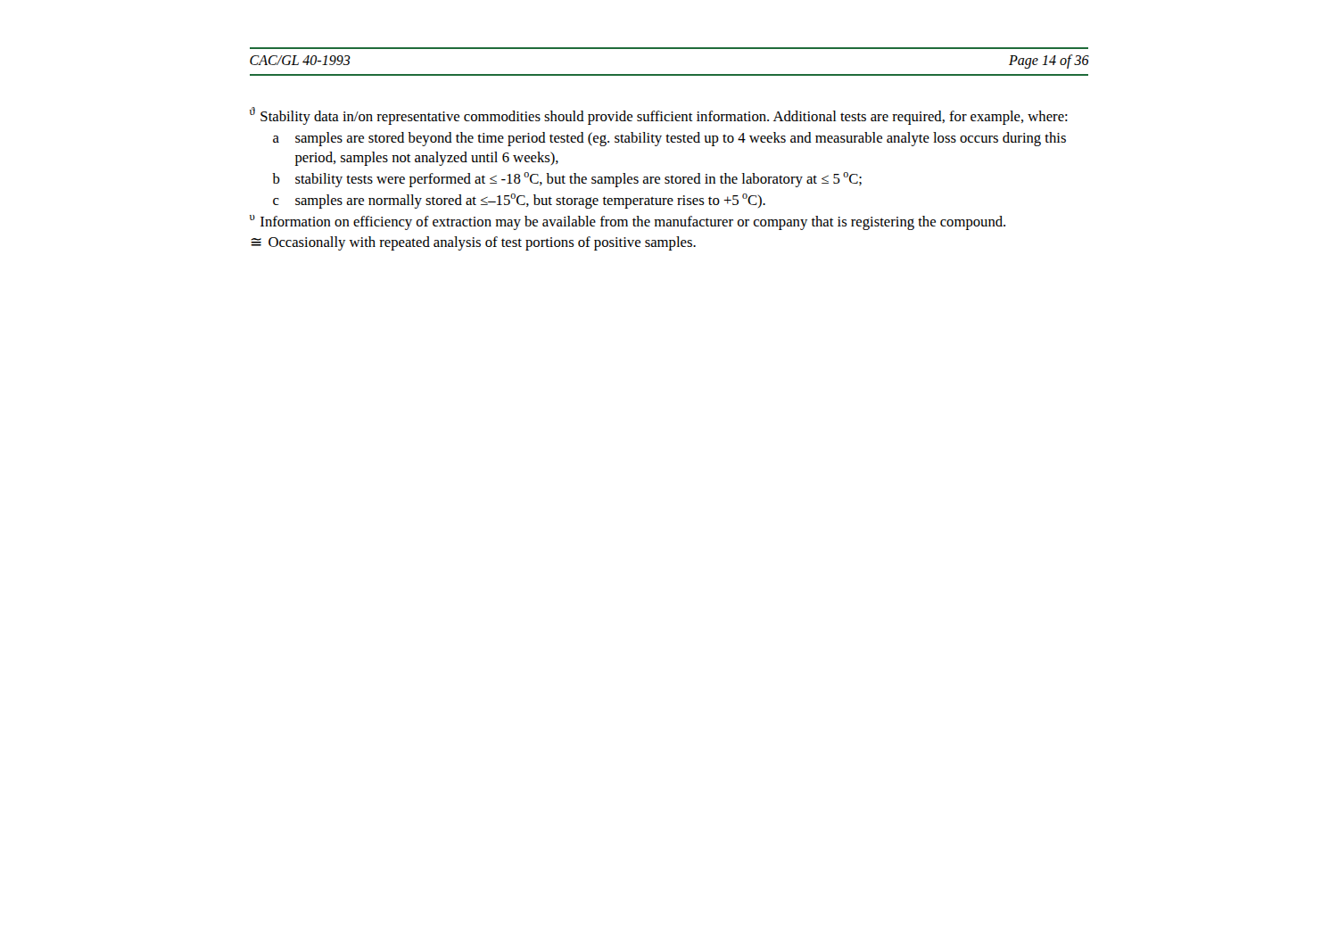CAC/GL 40-1993
Page 14 of 36
ϑ Stability data in/on representative commodities should provide sufficient information. Additional tests are required, for example, where:
a samples are stored beyond the time period tested (eg. stability tested up to 4 weeks and measurable analyte loss occurs during this period, samples not analyzed until 6 weeks),
b stability tests were performed at ≤ -18 oC, but the samples are stored in the laboratory at ≤ 5 oC;
c samples are normally stored at ≤–15oC, but storage temperature rises to +5 oC).
υ Information on efficiency of extraction may be available from the manufacturer or company that is registering the compound.
≅ Occasionally with repeated analysis of test portions of positive samples.